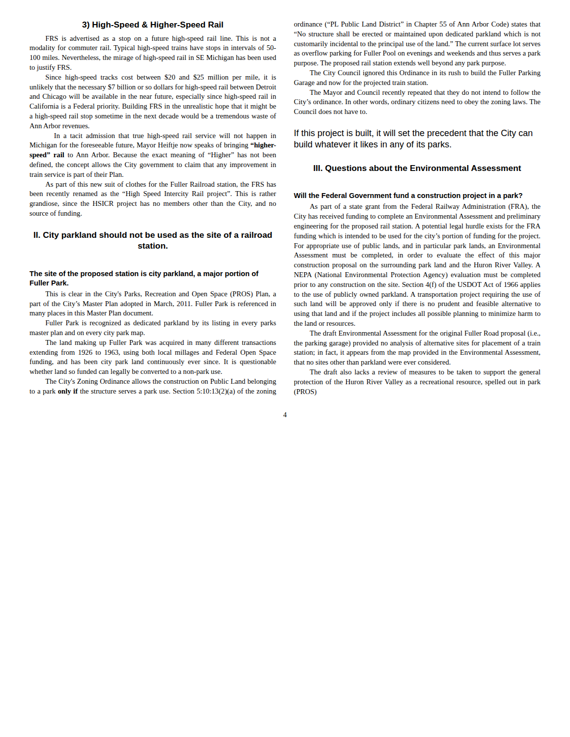3) High-Speed & Higher-Speed Rail
FRS is advertised as a stop on a future high-speed rail line. This is not a modality for commuter rail. Typical high-speed trains have stops in intervals of 50-100 miles. Nevertheless, the mirage of high-speed rail in SE Michigan has been used to justify FRS.
Since high-speed tracks cost between $20 and $25 million per mile, it is unlikely that the necessary $7 billion or so dollars for high-speed rail between Detroit and Chicago will be available in the near future, especially since high-speed rail in California is a Federal priority. Building FRS in the unrealistic hope that it might be a high-speed rail stop sometime in the next decade would be a tremendous waste of Ann Arbor revenues.
In a tacit admission that true high-speed rail service will not happen in Michigan for the foreseeable future, Mayor Heiftje now speaks of bringing “higher-speed” rail to Ann Arbor. Because the exact meaning of “Higher” has not been defined, the concept allows the City government to claim that any improvement in train service is part of their Plan.
As part of this new suit of clothes for the Fuller Railroad station, the FRS has been recently renamed as the “High Speed Intercity Rail project”. This is rather grandiose, since the HSICR project has no members other than the City, and no source of funding.
II. City parkland should not be used as the site of a railroad station.
The site of the proposed station is city parkland, a major portion of Fuller Park.
This is clear in the City's Parks, Recreation and Open Space (PROS) Plan, a part of the City’s Master Plan adopted in March, 2011. Fuller Park is referenced in many places in this Master Plan document.
Fuller Park is recognized as dedicated parkland by its listing in every parks master plan and on every city park map.
The land making up Fuller Park was acquired in many different transactions extending from 1926 to 1963, using both local millages and Federal Open Space funding, and has been city park land continuously ever since. It is questionable whether land so funded can legally be converted to a non-park use.
The City's Zoning Ordinance allows the construction on Public Land belonging to a park only if the structure serves a park use. Section 5:10:13(2)(a) of the zoning ordinance (“PL Public Land District” in Chapter 55 of Ann Arbor Code) states that “No structure shall be erected or maintained upon dedicated parkland which is not customarily incidental to the principal use of the land.” The current surface lot serves as overflow parking for Fuller Pool on evenings and weekends and thus serves a park purpose. The proposed rail station extends well beyond any park purpose.
The City Council ignored this Ordinance in its rush to build the Fuller Parking Garage and now for the projected train station.
The Mayor and Council recently repeated that they do not intend to follow the City’s ordinance. In other words, ordinary citizens need to obey the zoning laws. The Council does not have to.
If this project is built, it will set the precedent that the City can build whatever it likes in any of its parks.
III. Questions about the Environmental Assessment
Will the Federal Government fund a construction project in a park?
As part of a state grant from the Federal Railway Administration (FRA), the City has received funding to complete an Environmental Assessment and preliminary engineering for the proposed rail station. A potential legal hurdle exists for the FRA funding which is intended to be used for the city’s portion of funding for the project. For appropriate use of public lands, and in particular park lands, an Environmental Assessment must be completed, in order to evaluate the effect of this major construction proposal on the surrounding park land and the Huron River Valley. A NEPA (National Environmental Protection Agency) evaluation must be completed prior to any construction on the site. Section 4(f) of the USDOT Act of 1966 applies to the use of publicly owned parkland. A transportation project requiring the use of such land will be approved only if there is no prudent and feasible alternative to using that land and if the project includes all possible planning to minimize harm to the land or resources.
The draft Environmental Assessment for the original Fuller Road proposal (i.e., the parking garage) provided no analysis of alternative sites for placement of a train station; in fact, it appears from the map provided in the Environmental Assessment, that no sites other than parkland were ever considered.
The draft also lacks a review of measures to be taken to support the general protection of the Huron River Valley as a recreational resource, spelled out in park (PROS)
4